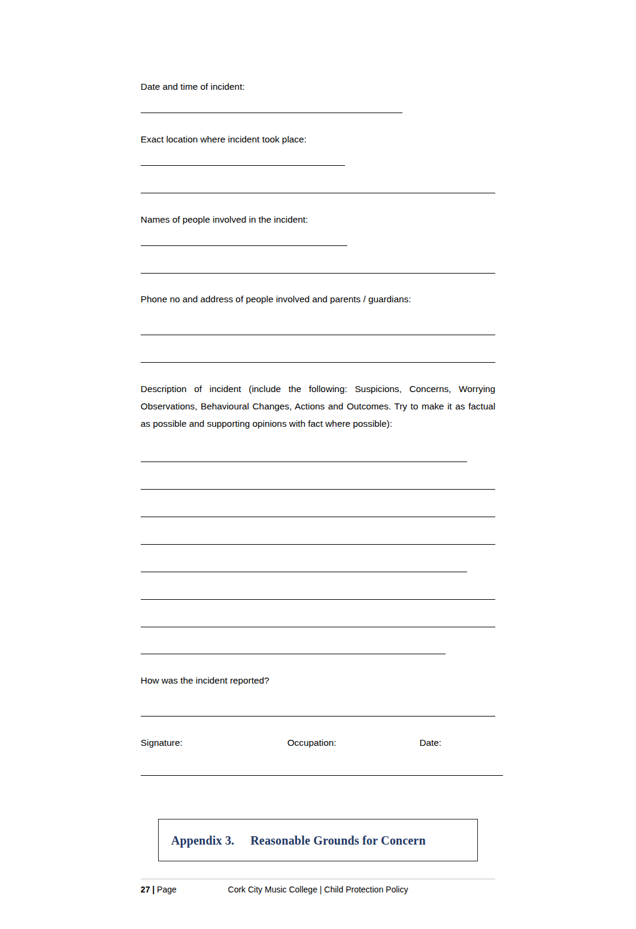Date and time of incident:
Exact location where incident took place:
Names of people involved in the incident:
Phone no and address of people involved and parents / guardians:
Description of incident (include the following: Suspicions, Concerns, Worrying Observations, Behavioural Changes, Actions and Outcomes. Try to make it as factual as possible and supporting opinions with fact where possible):
How was the incident reported?
Signature:
Occupation:
Date:
Appendix 3. Reasonable Grounds for Concern
27 | Page
Cork City Music College | Child Protection Policy